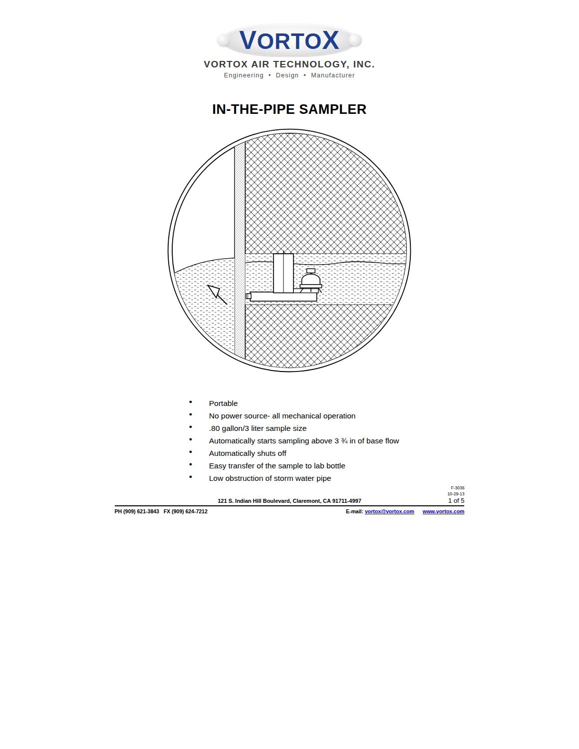VORTOX
VORTOX AIR TECHNOLOGY, INC.
Engineering • Design • Manufacturer
IN-THE-PIPE SAMPLER
Portable
No power source- all mechanical operation
.80 gallon/3 liter sample size
Automatically starts sampling above 3 ¾ in of base flow
Automatically shuts off
Easy transfer of the sample to lab bottle
Low obstruction of storm water pipe
F-3036
10-29-13
121 S. Indian Hill Boulevard, Claremont, CA 91711-4997
1 of 5
PH (909) 621-3843 FX (909) 624-7212
E-mail: vortox@vortox.com www.vortox.com